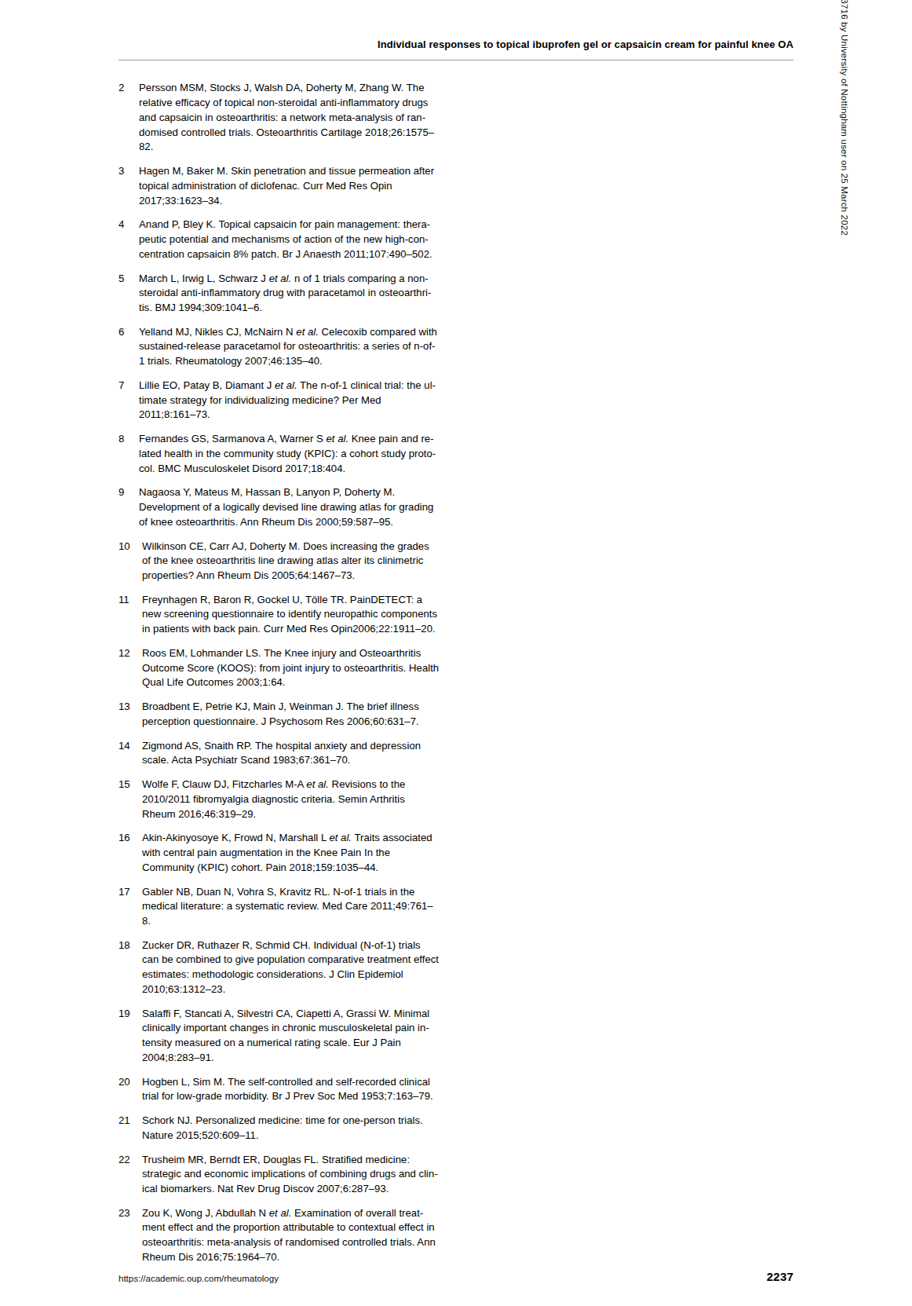Individual responses to topical ibuprofen gel or capsaicin cream for painful knee OA
2 Persson MSM, Stocks J, Walsh DA, Doherty M, Zhang W. The relative efficacy of topical non-steroidal anti-inflammatory drugs and capsaicin in osteoarthritis: a network meta-analysis of randomised controlled trials. Osteoarthritis Cartilage 2018;26:1575–82.
3 Hagen M, Baker M. Skin penetration and tissue permeation after topical administration of diclofenac. Curr Med Res Opin 2017;33:1623–34.
4 Anand P, Bley K. Topical capsaicin for pain management: therapeutic potential and mechanisms of action of the new high-concentration capsaicin 8% patch. Br J Anaesth 2011;107:490–502.
5 March L, Irwig L, Schwarz J et al. n of 1 trials comparing a non-steroidal anti-inflammatory drug with paracetamol in osteoarthritis. BMJ 1994;309:1041–6.
6 Yelland MJ, Nikles CJ, McNairn N et al. Celecoxib compared with sustained-release paracetamol for osteoarthritis: a series of n-of-1 trials. Rheumatology 2007;46:135–40.
7 Lillie EO, Patay B, Diamant J et al. The n-of-1 clinical trial: the ultimate strategy for individualizing medicine? Per Med 2011;8:161–73.
8 Fernandes GS, Sarmanova A, Warner S et al. Knee pain and related health in the community study (KPIC): a cohort study protocol. BMC Musculoskelet Disord 2017;18:404.
9 Nagaosa Y, Mateus M, Hassan B, Lanyon P, Doherty M. Development of a logically devised line drawing atlas for grading of knee osteoarthritis. Ann Rheum Dis 2000;59:587–95.
10 Wilkinson CE, Carr AJ, Doherty M. Does increasing the grades of the knee osteoarthritis line drawing atlas alter its clinimetric properties? Ann Rheum Dis 2005;64:1467–73.
11 Freynhagen R, Baron R, Gockel U, Tölle TR. PainDETECT: a new screening questionnaire to identify neuropathic components in patients with back pain. Curr Med Res Opin2006;22:1911–20.
12 Roos EM, Lohmander LS. The Knee injury and Osteoarthritis Outcome Score (KOOS): from joint injury to osteoarthritis. Health Qual Life Outcomes 2003;1:64.
13 Broadbent E, Petrie KJ, Main J, Weinman J. The brief illness perception questionnaire. J Psychosom Res 2006;60:631–7.
14 Zigmond AS, Snaith RP. The hospital anxiety and depression scale. Acta Psychiatr Scand 1983;67:361–70.
15 Wolfe F, Clauw DJ, Fitzcharles M-A et al. Revisions to the 2010/2011 fibromyalgia diagnostic criteria. Semin Arthritis Rheum 2016;46:319–29.
16 Akin-Akinyosoye K, Frowd N, Marshall L et al. Traits associated with central pain augmentation in the Knee Pain In the Community (KPIC) cohort. Pain 2018;159:1035–44.
17 Gabler NB, Duan N, Vohra S, Kravitz RL. N-of-1 trials in the medical literature: a systematic review. Med Care 2011;49:761–8.
18 Zucker DR, Ruthazer R, Schmid CH. Individual (N-of-1) trials can be combined to give population comparative treatment effect estimates: methodologic considerations. J Clin Epidemiol 2010;63:1312–23.
19 Salaffi F, Stancati A, Silvestri CA, Ciapetti A, Grassi W. Minimal clinically important changes in chronic musculoskeletal pain intensity measured on a numerical rating scale. Eur J Pain 2004;8:283–91.
20 Hogben L, Sim M. The self-controlled and self-recorded clinical trial for low-grade morbidity. Br J Prev Soc Med 1953;7:163–79.
21 Schork NJ. Personalized medicine: time for one-person trials. Nature 2015;520:609–11.
22 Trusheim MR, Berndt ER, Douglas FL. Stratified medicine: strategic and economic implications of combining drugs and clinical biomarkers. Nat Rev Drug Discov 2007;6:287–93.
23 Zou K, Wong J, Abdullah N et al. Examination of overall treatment effect and the proportion attributable to contextual effect in osteoarthritis: meta-analysis of randomised controlled trials. Ann Rheum Dis 2016;75:1964–70.
Downloaded from https://academic.oup.com/rheumatology/article/60/5/2231/5983716 by University of Nottingham user on 25 March 2022
https://academic.oup.com/rheumatology
2237